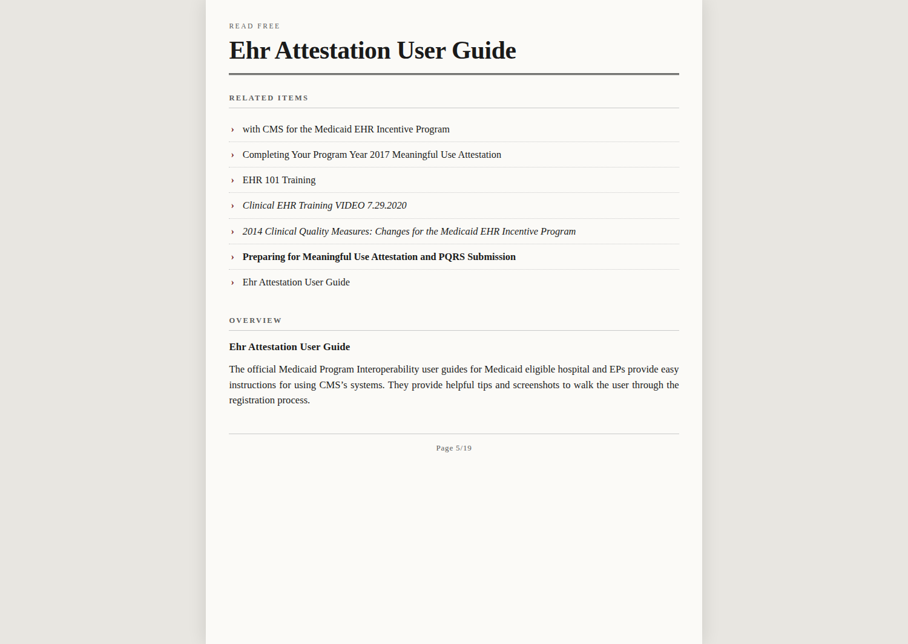Read Free
Ehr Attestation User Guide
Related Items
with CMS for the Medicaid EHR Incentive Program
Completing Your Program Year 2017 Meaningful Use Attestation
EHR 101 Training
Clinical EHR Training VIDEO 7.29.2020
2014 Clinical Quality Measures: Changes for the Medicaid EHR Incentive Program
Preparing for Meaningful Use Attestation and PQRS Submission
Ehr Attestation User Guide
Overview
Ehr Attestation User Guide
The official Medicaid Program Interoperability user guides for Medicaid eligible hospital and EPs provide easy instructions for using CMS’s systems. They provide helpful tips and screenshots to walk the user through the registration process.
Page 5/19